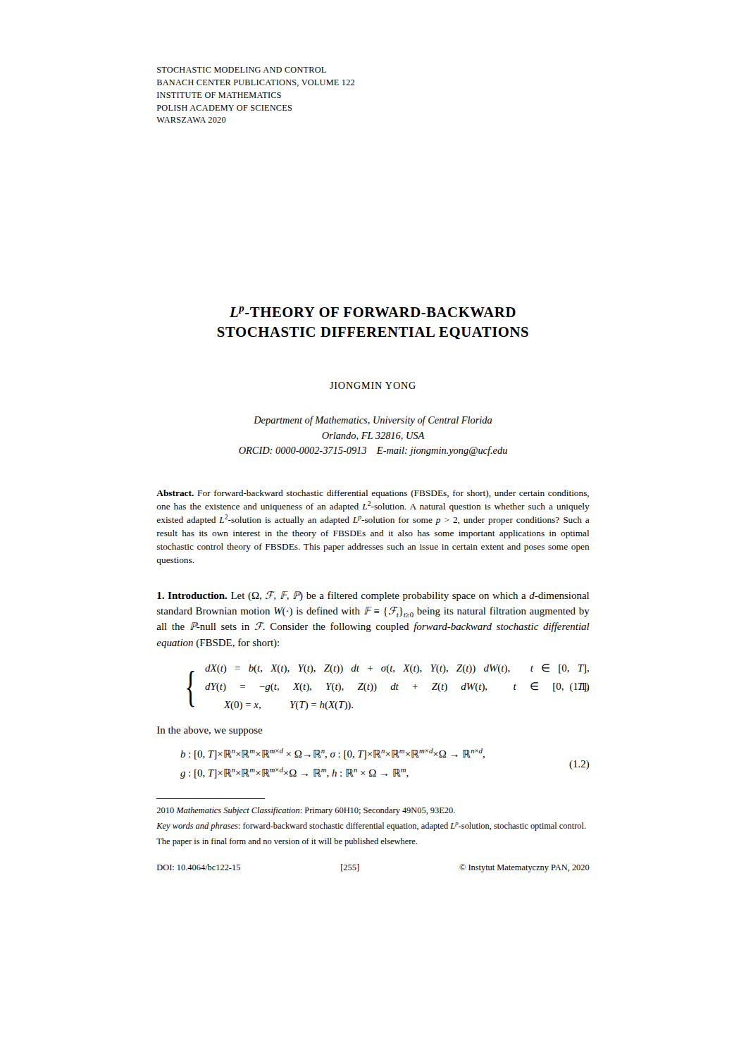STOCHASTIC MODELING AND CONTROL
BANACH CENTER PUBLICATIONS, VOLUME 122
INSTITUTE OF MATHEMATICS
POLISH ACADEMY OF SCIENCES
WARSZAWA 2020
Lp-THEORY OF FORWARD-BACKWARD
STOCHASTIC DIFFERENTIAL EQUATIONS
JIONGMIN YONG
Department of Mathematics, University of Central Florida
Orlando, FL 32816, USA
ORCID: 0000-0002-3715-0913 E-mail: jiongmin.yong@ucf.edu
Abstract. For forward-backward stochastic differential equations (FBSDEs, for short), under certain conditions, one has the existence and uniqueness of an adapted L2-solution. A natural question is whether such a uniquely existed adapted L2-solution is actually an adapted Lp-solution for some p > 2, under proper conditions? Such a result has its own interest in the theory of FBSDEs and it also has some important applications in optimal stochastic control theory of FBSDEs. This paper addresses such an issue in certain extent and poses some open questions.
1. Introduction. Let (Ω, ℱ, 𝔽, ℙ) be a filtered complete probability space on which a d-dimensional standard Brownian motion W(·) is defined with 𝔽 ≡ {ℱt}t≥0 being its natural filtration augmented by all the ℙ-null sets in ℱ. Consider the following coupled forward-backward stochastic differential equation (FBSDE, for short):
{ dX(t) = b(t, X(t), Y(t), Z(t)) dt + σ(t, X(t), Y(t), Z(t)) dW(t), t ∈ [0, T], dY(t) = −g(t, X(t), Y(t), Z(t)) dt + Z(t) dW(t), t ∈ [0, T], X(0) = x, Y(T) = h(X(T)).
(1.1)
In the above, we suppose
b : [0, T]×ℝn×ℝm×ℝm×d × Ω→ℝn, σ : [0, T]×ℝn×ℝm×ℝm×d×Ω → ℝn×d,
g : [0, T]×ℝn×ℝm×ℝm×d×Ω → ℝm, h : ℝn × Ω → ℝm,
(1.2)
2010 Mathematics Subject Classification: Primary 60H10; Secondary 49N05, 93E20.
Key words and phrases: forward-backward stochastic differential equation, adapted Lp-solution, stochastic optimal control.
The paper is in final form and no version of it will be published elsewhere.
DOI: 10.4064/bc122-15
[255]
© Instytut Matematyczny PAN, 2020